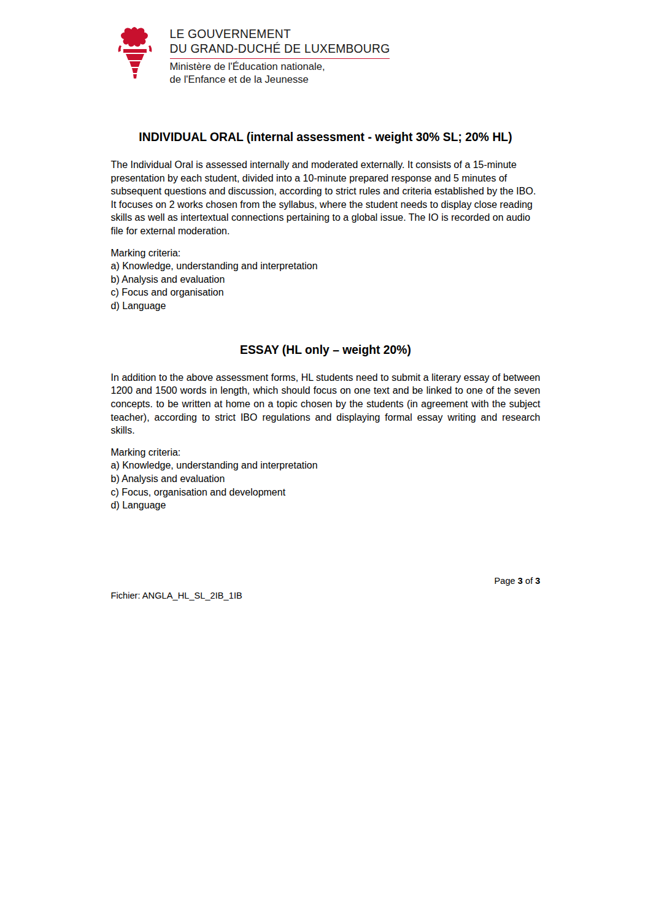LE GOUVERNEMENT
DU GRAND-DUCHÉ DE LUXEMBOURG
Ministère de l'Éducation nationale,
de l'Enfance et de la Jeunesse
INDIVIDUAL ORAL (internal assessment - weight 30% SL; 20% HL)
The Individual Oral is assessed internally and moderated externally. It consists of a 15-minute presentation by each student, divided into a 10-minute prepared response and 5 minutes of subsequent questions and discussion, according to strict rules and criteria established by the IBO. It focuses on 2 works chosen from the syllabus, where the student needs to display close reading skills as well as intertextual connections pertaining to a global issue. The IO is recorded on audio file for external moderation.
Marking criteria:
a) Knowledge, understanding and interpretation
b) Analysis and evaluation
c) Focus and organisation
d) Language
ESSAY (HL only – weight 20%)
In addition to the above assessment forms, HL students need to submit a literary essay of between 1200 and 1500 words in length, which should focus on one text and be linked to one of the seven concepts. to be written at home on a topic chosen by the students (in agreement with the subject teacher), according to strict IBO regulations and displaying formal essay writing and research skills.
Marking criteria:
a) Knowledge, understanding and interpretation
b) Analysis and evaluation
c) Focus, organisation and development
d) Language
Page 3 of 3
Fichier: ANGLA_HL_SL_2IB_1IB